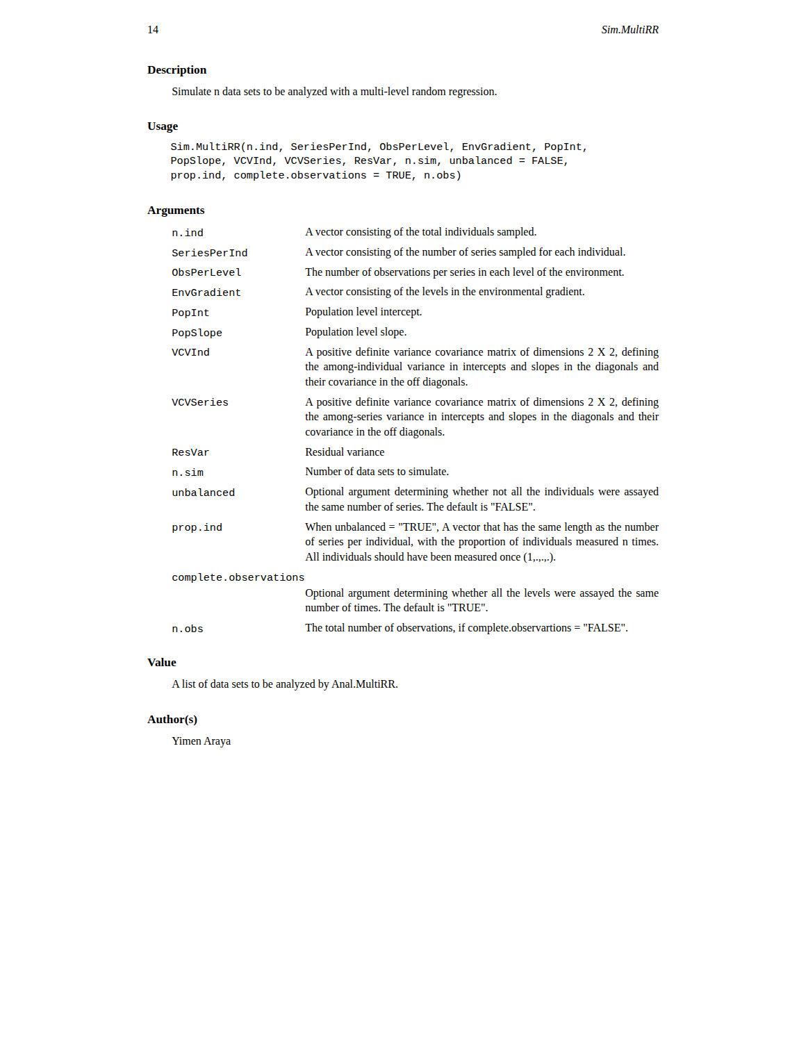14 Sim.MultiRR
Description
Simulate n data sets to be analyzed with a multi-level random regression.
Usage
Sim.MultiRR(n.ind, SeriesPerInd, ObsPerLevel, EnvGradient, PopInt,
PopSlope, VCVInd, VCVSeries, ResVar, n.sim, unbalanced = FALSE,
prop.ind, complete.observations = TRUE, n.obs)
Arguments
n.ind
A vector consisting of the total individuals sampled.
SeriesPerInd
A vector consisting of the number of series sampled for each individual.
ObsPerLevel
The number of observations per series in each level of the environment.
EnvGradient
A vector consisting of the levels in the environmental gradient.
PopInt
Population level intercept.
PopSlope
Population level slope.
VCVInd
A positive definite variance covariance matrix of dimensions 2 X 2, defining the among-individual variance in intercepts and slopes in the diagonals and their covariance in the off diagonals.
VCVSeries
A positive definite variance covariance matrix of dimensions 2 X 2, defining the among-series variance in intercepts and slopes in the diagonals and their covariance in the off diagonals.
ResVar
Residual variance
n.sim
Number of data sets to simulate.
unbalanced
Optional argument determining whether not all the individuals were assayed the same number of series. The default is "FALSE".
prop.ind
When unbalanced = "TRUE", A vector that has the same length as the number of series per individual, with the proportion of individuals measured n times. All individuals should have been measured once (1,.,.,.).
complete.observations
Optional argument determining whether all the levels were assayed the same number of times. The default is "TRUE".
n.obs
The total number of observations, if complete.observartions = "FALSE".
Value
A list of data sets to be analyzed by Anal.MultiRR.
Author(s)
Yimen Araya